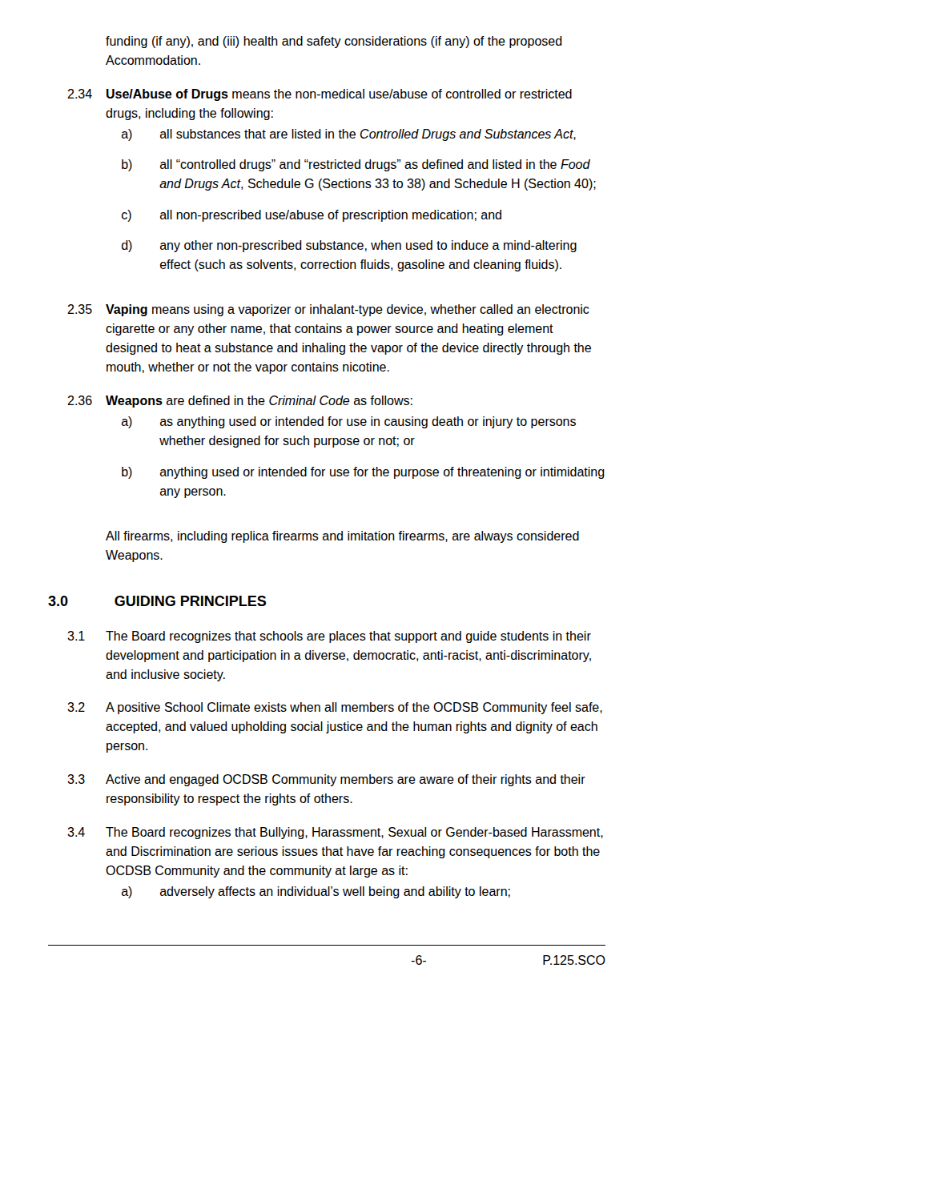funding (if any), and (iii) health and safety considerations (if any) of the proposed Accommodation.
2.34
Use/Abuse of Drugs means the non-medical use/abuse of controlled or restricted drugs, including the following:
a)
all substances that are listed in the Controlled Drugs and Substances Act,
b)
all “controlled drugs” and “restricted drugs” as defined and listed in the Food and Drugs Act, Schedule G (Sections 33 to 38) and Schedule H (Section 40);
c)
all non-prescribed use/abuse of prescription medication; and
d)
any other non-prescribed substance, when used to induce a mind-altering effect (such as solvents, correction fluids, gasoline and cleaning fluids).
2.35
Vaping means using a vaporizer or inhalant-type device, whether called an electronic cigarette or any other name, that contains a power source and heating element designed to heat a substance and inhaling the vapor of the device directly through the mouth, whether or not the vapor contains nicotine.
2.36
Weapons are defined in the Criminal Code as follows:
a)
as anything used or intended for use in causing death or injury to persons whether designed for such purpose or not; or
b)
anything used or intended for use for the purpose of threatening or intimidating any person.
All firearms, including replica firearms and imitation firearms, are always considered Weapons.
3.0 GUIDING PRINCIPLES
3.1
The Board recognizes that schools are places that support and guide students in their development and participation in a diverse, democratic, anti-racist, anti-discriminatory, and inclusive society.
3.2
A positive School Climate exists when all members of the OCDSB Community feel safe, accepted, and valued upholding social justice and the human rights and dignity of each person.
3.3
Active and engaged OCDSB Community members are aware of their rights and their responsibility to respect the rights of others.
3.4
The Board recognizes that Bullying, Harassment, Sexual or Gender-based Harassment, and Discrimination are serious issues that have far reaching consequences for both the OCDSB Community and the community at large as it:
a)
adversely affects an individual’s well being and ability to learn;
-6-
P.125.SCO